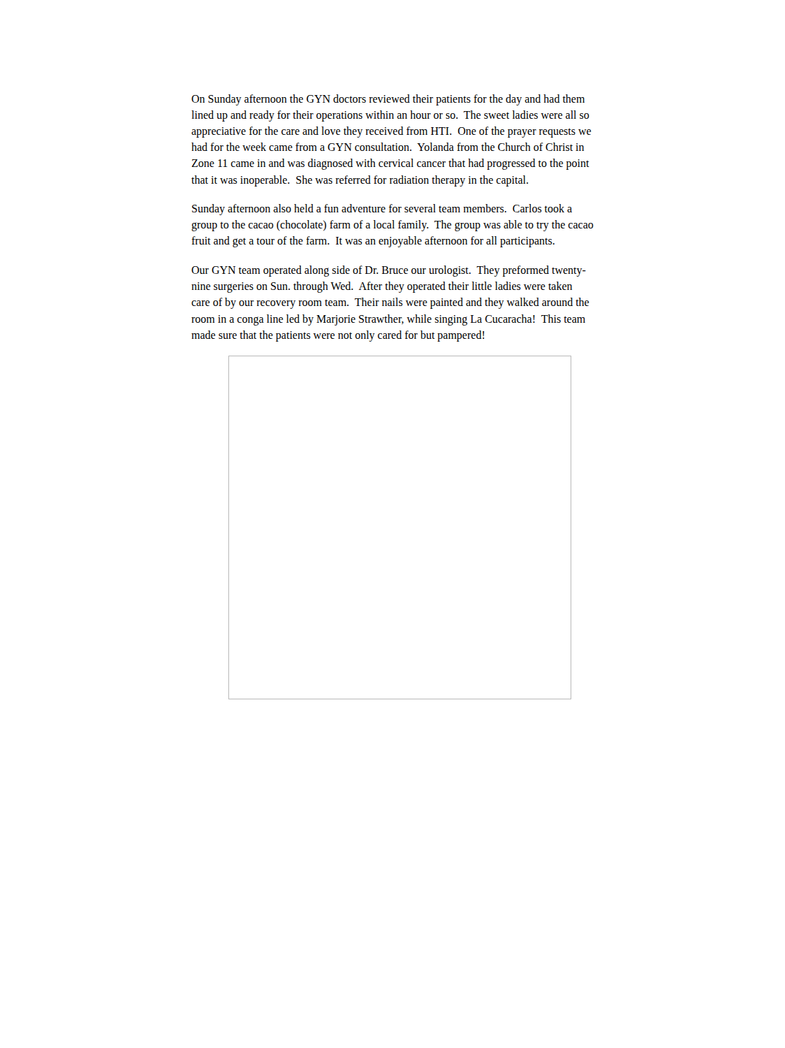On Sunday afternoon the GYN doctors reviewed their patients for the day and had them lined up and ready for their operations within an hour or so. The sweet ladies were all so appreciative for the care and love they received from HTI. One of the prayer requests we had for the week came from a GYN consultation. Yolanda from the Church of Christ in Zone 11 came in and was diagnosed with cervical cancer that had progressed to the point that it was inoperable. She was referred for radiation therapy in the capital.
Sunday afternoon also held a fun adventure for several team members. Carlos took a group to the cacao (chocolate) farm of a local family. The group was able to try the cacao fruit and get a tour of the farm. It was an enjoyable afternoon for all participants.
Our GYN team operated along side of Dr. Bruce our urologist. They preformed twenty-nine surgeries on Sun. through Wed. After they operated their little ladies were taken care of by our recovery room team. Their nails were painted and they walked around the room in a conga line led by Marjorie Strawther, while singing La Cucaracha! This team made sure that the patients were not only cared for but pampered!